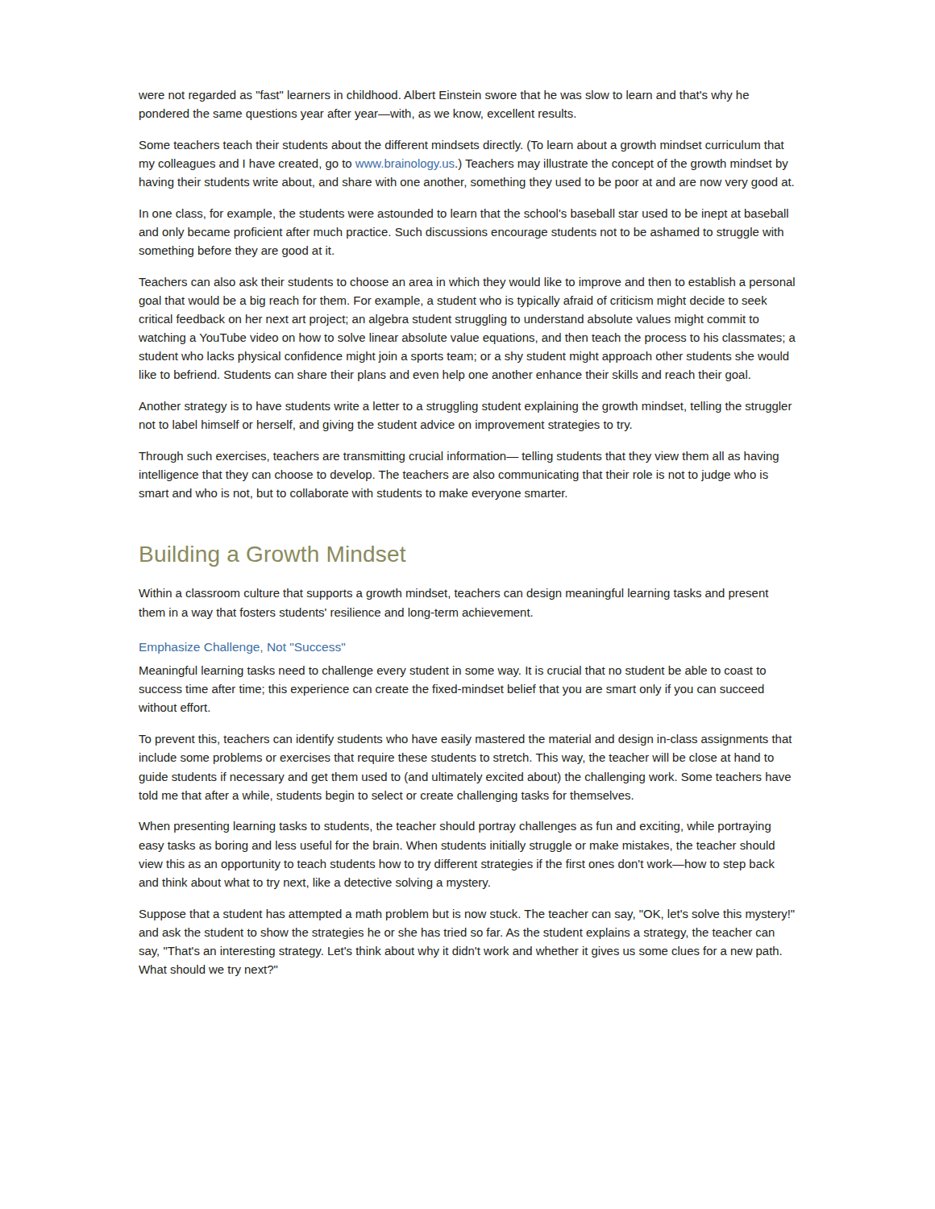were not regarded as "fast" learners in childhood. Albert Einstein swore that he was slow to learn and that's why he pondered the same questions year after year—with, as we know, excellent results.
Some teachers teach their students about the different mindsets directly. (To learn about a growth mindset curriculum that my colleagues and I have created, go to www.brainology.us.) Teachers may illustrate the concept of the growth mindset by having their students write about, and share with one another, something they used to be poor at and are now very good at.
In one class, for example, the students were astounded to learn that the school's baseball star used to be inept at baseball and only became proficient after much practice. Such discussions encourage students not to be ashamed to struggle with something before they are good at it.
Teachers can also ask their students to choose an area in which they would like to improve and then to establish a personal goal that would be a big reach for them. For example, a student who is typically afraid of criticism might decide to seek critical feedback on her next art project; an algebra student struggling to understand absolute values might commit to watching a YouTube video on how to solve linear absolute value equations, and then teach the process to his classmates; a student who lacks physical confidence might join a sports team; or a shy student might approach other students she would like to befriend. Students can share their plans and even help one another enhance their skills and reach their goal.
Another strategy is to have students write a letter to a struggling student explaining the growth mindset, telling the struggler not to label himself or herself, and giving the student advice on improvement strategies to try.
Through such exercises, teachers are transmitting crucial information— telling students that they view them all as having intelligence that they can choose to develop. The teachers are also communicating that their role is not to judge who is smart and who is not, but to collaborate with students to make everyone smarter.
Building a Growth Mindset
Within a classroom culture that supports a growth mindset, teachers can design meaningful learning tasks and present them in a way that fosters students' resilience and long-term achievement.
Emphasize Challenge, Not "Success"
Meaningful learning tasks need to challenge every student in some way. It is crucial that no student be able to coast to success time after time; this experience can create the fixed-mindset belief that you are smart only if you can succeed without effort.
To prevent this, teachers can identify students who have easily mastered the material and design in-class assignments that include some problems or exercises that require these students to stretch. This way, the teacher will be close at hand to guide students if necessary and get them used to (and ultimately excited about) the challenging work. Some teachers have told me that after a while, students begin to select or create challenging tasks for themselves.
When presenting learning tasks to students, the teacher should portray challenges as fun and exciting, while portraying easy tasks as boring and less useful for the brain. When students initially struggle or make mistakes, the teacher should view this as an opportunity to teach students how to try different strategies if the first ones don't work—how to step back and think about what to try next, like a detective solving a mystery.
Suppose that a student has attempted a math problem but is now stuck. The teacher can say, "OK, let's solve this mystery!" and ask the student to show the strategies he or she has tried so far. As the student explains a strategy, the teacher can say, "That's an interesting strategy. Let's think about why it didn't work and whether it gives us some clues for a new path. What should we try next?"